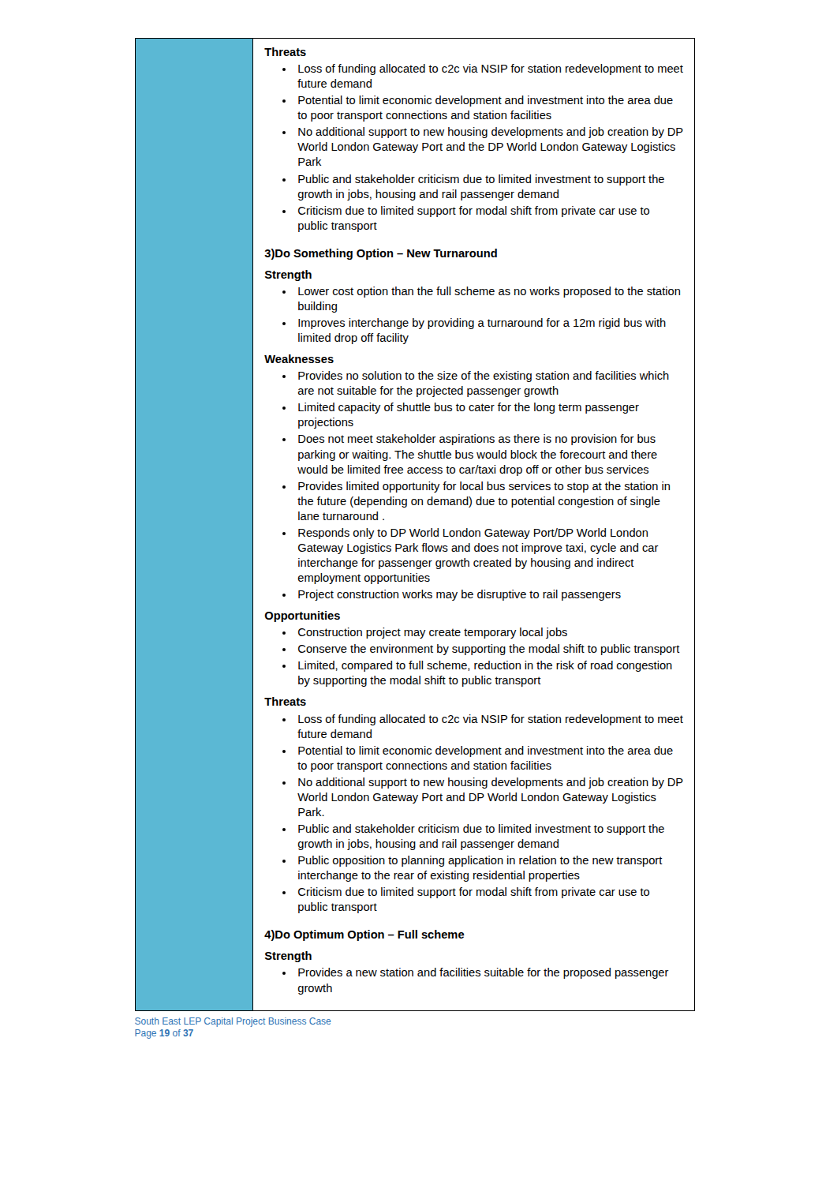Threats
Loss of funding allocated to c2c via NSIP for station redevelopment to meet future demand
Potential to limit economic development and investment into the area due to poor transport connections and station facilities
No additional support to new housing developments and job creation by DP World London Gateway Port and the DP World London Gateway Logistics Park
Public and stakeholder criticism due to limited investment to support the growth in jobs, housing and rail passenger demand
Criticism due to limited support for modal shift from private car use to public transport
3)Do Something Option – New Turnaround
Strength
Lower cost option than the full scheme as no works proposed to the station building
Improves interchange by providing a turnaround for a 12m rigid bus with limited drop off facility
Weaknesses
Provides no solution to the size of the existing station and facilities which are not suitable for the projected passenger growth
Limited capacity of shuttle bus to cater for the long term passenger projections
Does not meet stakeholder aspirations as there is no provision for bus parking or waiting. The shuttle bus would block the forecourt and there would be limited free access to car/taxi drop off or other bus services
Provides limited opportunity for local bus services to stop at the station in the future (depending on demand) due to potential congestion of single lane turnaround .
Responds only to DP World London Gateway Port/DP World London Gateway Logistics Park flows and does not improve taxi, cycle and car interchange for passenger growth created by housing and indirect employment opportunities
Project construction works may be disruptive to rail passengers
Opportunities
Construction project may create temporary local jobs
Conserve the environment by supporting the modal shift to public transport
Limited, compared to full scheme, reduction in the risk of road congestion by supporting the modal shift to public transport
Threats
Loss of funding allocated to c2c via NSIP for station redevelopment to meet future demand
Potential to limit economic development and investment into the area due to poor transport connections and station facilities
No additional support to new housing developments and job creation by DP World London Gateway Port and DP World London Gateway Logistics Park.
Public and stakeholder criticism due to limited investment to support the growth in jobs, housing and rail passenger demand
Public opposition to planning application in relation to the new transport interchange to the rear of existing residential properties
Criticism due to limited support for modal shift from private car use to public transport
4)Do Optimum Option – Full scheme
Strength
Provides a new station and facilities suitable for the proposed passenger growth
South East LEP Capital Project Business Case
Page 19 of 37